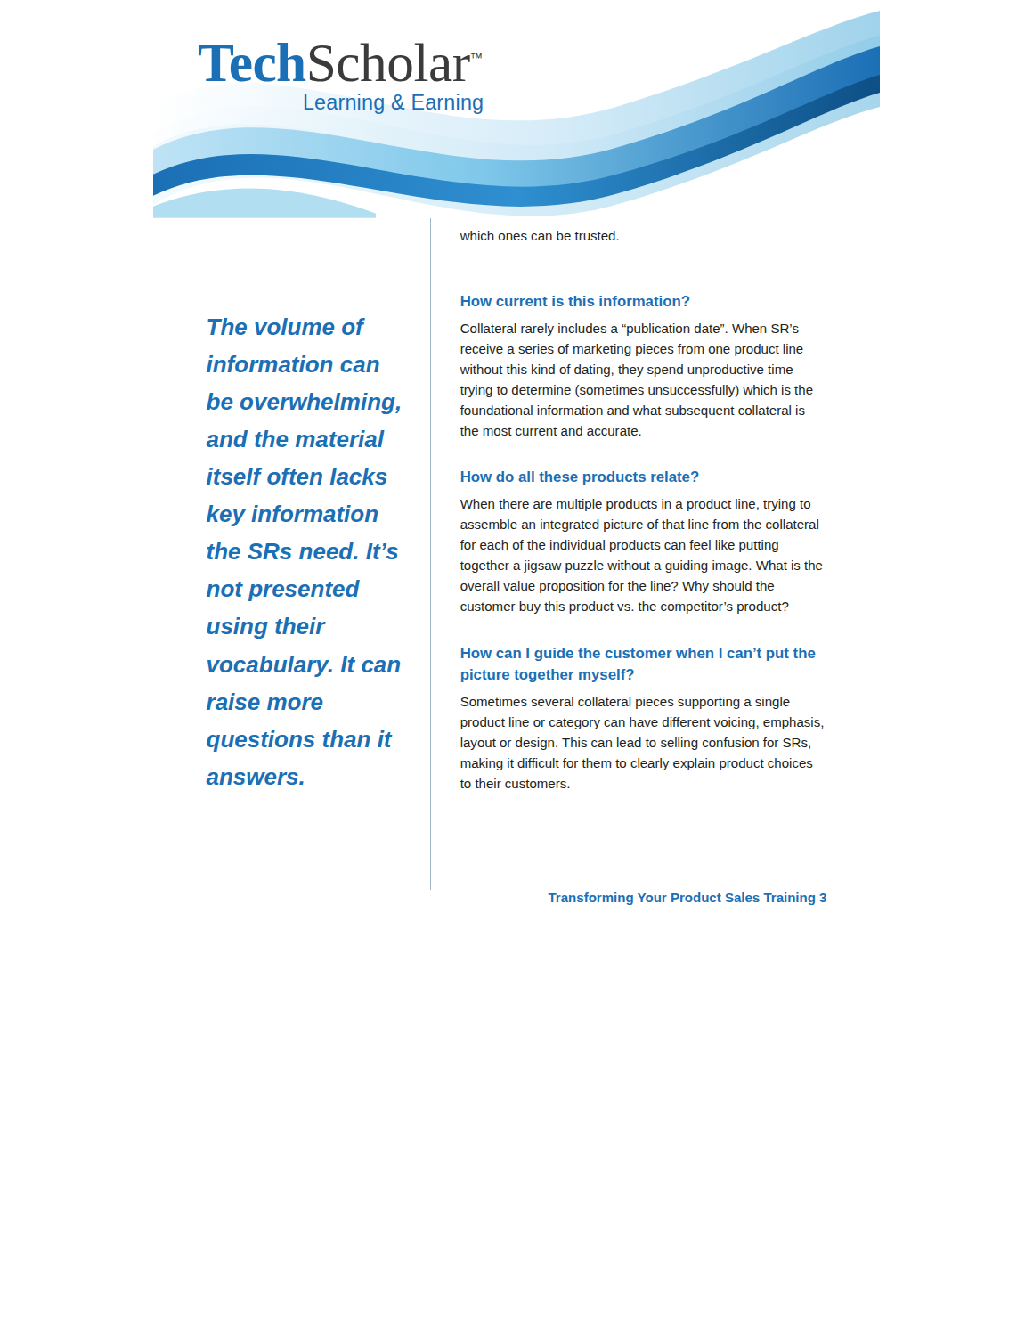Tech Scholar™
Learning & Earning
The volume of information can be overwhelming, and the material itself often lacks key information the SRs need. It’s not presented using their vocabulary. It can raise more questions than it answers.
which ones can be trusted.
How current is this information?
Collateral rarely includes a “publication date”. When SR’s receive a series of marketing pieces from one product line without this kind of dating, they spend unproductive time trying to determine (sometimes unsuccessfully) which is the foundational information and what subsequent collateral is the most current and accurate.
How do all these products relate?
When there are multiple products in a product line, trying to assemble an integrated picture of that line from the collateral for each of the individual products can feel like putting together a jigsaw puzzle without a guiding image. What is the overall value proposition for the line? Why should the customer buy this product vs. the competitor’s product?
How can I guide the customer when I can’t put the picture together myself?
Sometimes several collateral pieces supporting a single product line or category can have different voicing, emphasis, layout or design. This can lead to selling confusion for SRs, making it difficult for them to clearly explain product choices to their customers.
Transforming Your Product Sales Training 3